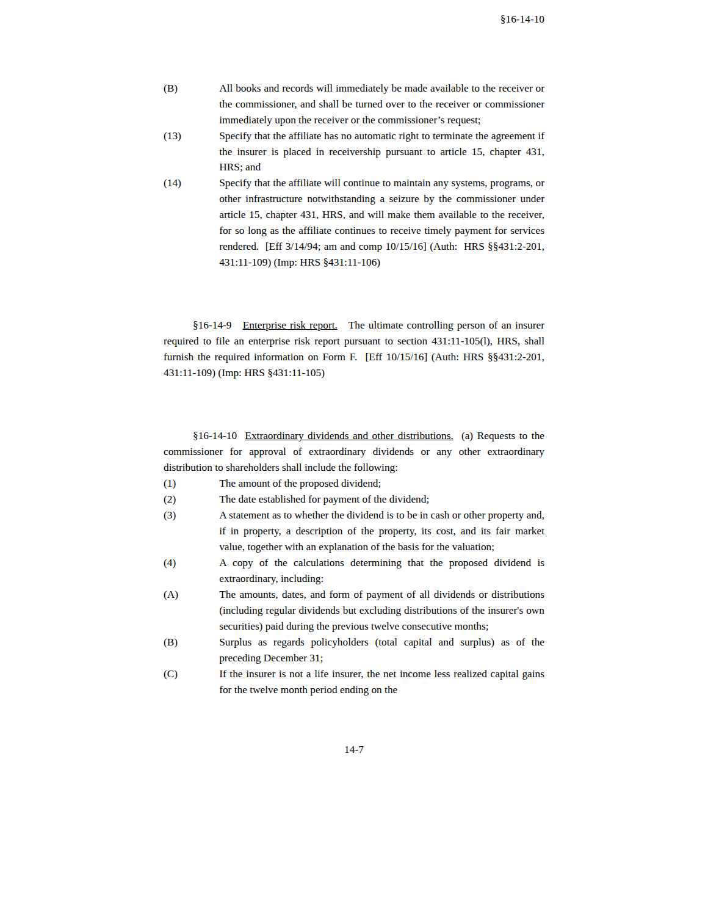§16-14-10
| (B) | All books and records will immediately be made available to the receiver or the commissioner, and shall be turned over to the receiver or commissioner immediately upon the receiver or the commissioner’s request; |
| (13) | Specify that the affiliate has no automatic right to terminate the agreement if the insurer is placed in receivership pursuant to article 15, chapter 431, HRS; and |
| (14) | Specify that the affiliate will continue to maintain any systems, programs, or other infrastructure notwithstanding a seizure by the commissioner under article 15, chapter 431, HRS, and will make them available to the receiver, for so long as the affiliate continues to receive timely payment for services rendered. [Eff 3/14/94; am and comp 10/15/16] (Auth: HRS §§431:2-201, 431:11-109) (Imp: HRS §431:11-106) |
§16-14-9 Enterprise risk report. The ultimate controlling person of an insurer required to file an enterprise risk report pursuant to section 431:11-105(l), HRS, shall furnish the required information on Form F. [Eff 10/15/16] (Auth: HRS §§431:2-201, 431:11-109) (Imp: HRS §431:11-105)
§16-14-10 Extraordinary dividends and other distributions. (a) Requests to the commissioner for approval of extraordinary dividends or any other extraordinary distribution to shareholders shall include the following:
| (1) | The amount of the proposed dividend; |
| (2) | The date established for payment of the dividend; |
| (3) | A statement as to whether the dividend is to be in cash or other property and, if in property, a description of the property, its cost, and its fair market value, together with an explanation of the basis for the valuation; |
| (4) | A copy of the calculations determining that the proposed dividend is extraordinary, including: |
| (A) | The amounts, dates, and form of payment of all dividends or distributions (including regular dividends but excluding distributions of the insurer's own securities) paid during the previous twelve consecutive months; |
| (B) | Surplus as regards policyholders (total capital and surplus) as of the preceding December 31; |
| (C) | If the insurer is not a life insurer, the net income less realized capital gains for the twelve month period ending on the |
14-7